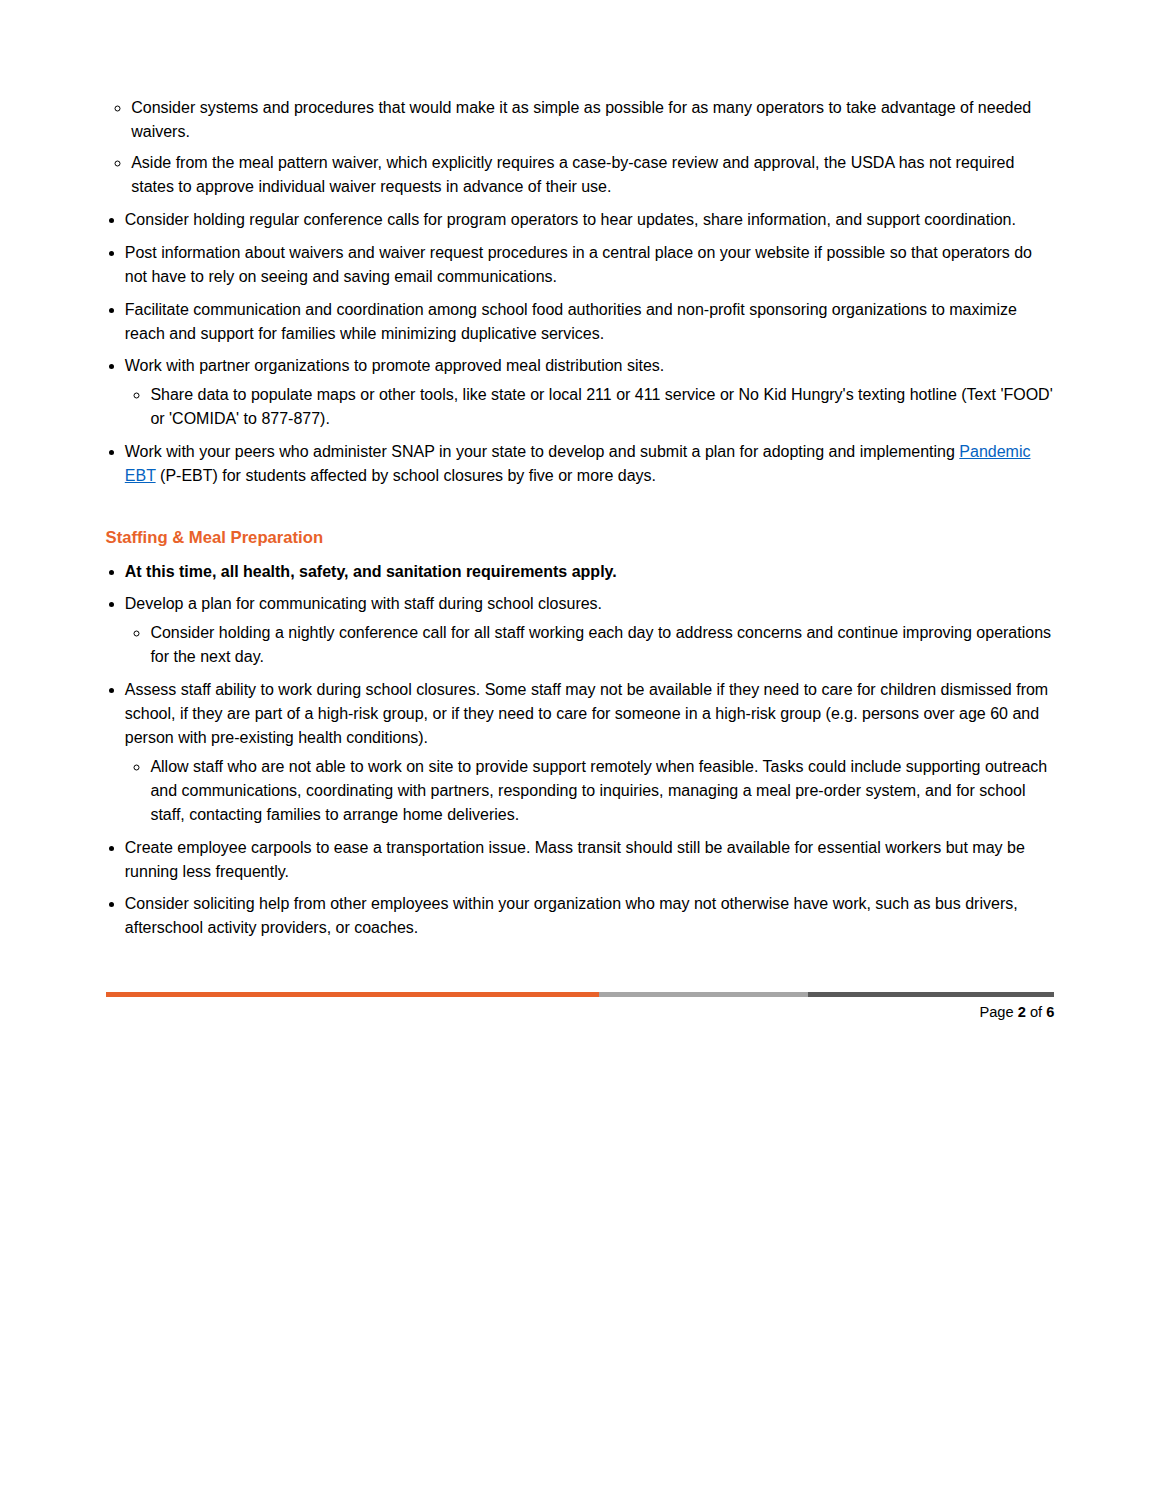Consider systems and procedures that would make it as simple as possible for as many operators to take advantage of needed waivers.
Aside from the meal pattern waiver, which explicitly requires a case-by-case review and approval, the USDA has not required states to approve individual waiver requests in advance of their use.
Consider holding regular conference calls for program operators to hear updates, share information, and support coordination.
Post information about waivers and waiver request procedures in a central place on your website if possible so that operators do not have to rely on seeing and saving email communications.
Facilitate communication and coordination among school food authorities and non-profit sponsoring organizations to maximize reach and support for families while minimizing duplicative services.
Work with partner organizations to promote approved meal distribution sites.
Share data to populate maps or other tools, like state or local 211 or 411 service or No Kid Hungry's texting hotline (Text 'FOOD' or 'COMIDA' to 877-877).
Work with your peers who administer SNAP in your state to develop and submit a plan for adopting and implementing Pandemic EBT (P-EBT) for students affected by school closures by five or more days.
Staffing & Meal Preparation
At this time, all health, safety, and sanitation requirements apply.
Develop a plan for communicating with staff during school closures.
Consider holding a nightly conference call for all staff working each day to address concerns and continue improving operations for the next day.
Assess staff ability to work during school closures. Some staff may not be available if they need to care for children dismissed from school, if they are part of a high-risk group, or if they need to care for someone in a high-risk group (e.g. persons over age 60 and person with pre-existing health conditions).
Allow staff who are not able to work on site to provide support remotely when feasible. Tasks could include supporting outreach and communications, coordinating with partners, responding to inquiries, managing a meal pre-order system, and for school staff, contacting families to arrange home deliveries.
Create employee carpools to ease a transportation issue. Mass transit should still be available for essential workers but may be running less frequently.
Consider soliciting help from other employees within your organization who may not otherwise have work, such as bus drivers, afterschool activity providers, or coaches.
Page 2 of 6